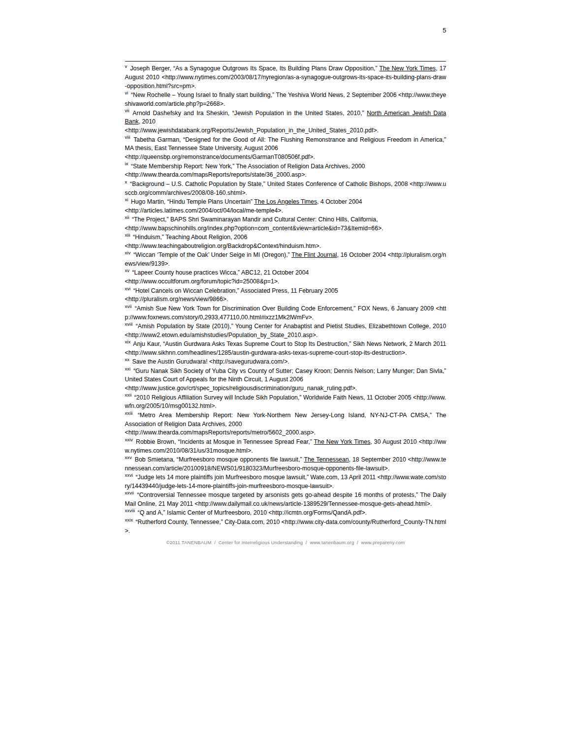5
v Joseph Berger, “As a Synagogue Outgrows Its Space, Its Building Plans Draw Opposition,” The New York Times, 17 August 2010 <http://www.nytimes.com/2003/08/17/nyregion/as-a-synagogue-outgrows-its-space-its-building-plans-draw-opposition.html?src=pm>.
vi “New Rochelle – Young Israel to finally start building,” The Yeshiva World News, 2 September 2006 <http://www.theyeshivaworld.com/article.php?p=2668>.
vii Arnold Dashefsky and Ira Sheskin, “Jewish Population in the United States, 2010,” North American Jewish Data Bank, 2010
<http://www.jewishdatabank.org/Reports/Jewish_Population_in_the_United_States_2010.pdf>.
viii Tabetha Garman, “Designed for the Good of All: The Flushing Remonstrance and Religious Freedom in America,” MA thesis, East Tennessee State University, August 2006
<http://queensbp.org/remonstrance/documents/GarmanT080506f.pdf>.
ix “State Membership Report: New York,” The Association of Religion Data Archives, 2000
<http://www.thearda.com/mapsReports/reports/state/36_2000.asp>.
x “Background – U.S. Catholic Population by State,” United States Conference of Catholic Bishops, 2008 <http://www.usccb.org/comm/archives/2008/08-160.shtml>.
xi Hugo Martin, “Hindu Temple Plans Uncertain” The Los Angeles Times, 4 October 2004
<http://articles.latimes.com/2004/oct/04/local/me-temple4>.
xii “The Project,” BAPS Shri Swaminarayan Mandir and Cultural Center: Chino Hills, California,
<http://www.bapschinohills.org/index.php?option=com_content&view=article&id=73&Itemid=66>.
xiii “Hinduism,” Teaching About Religion, 2006
<http://www.teachingaboutreligion.org/Backdrop&Context/hinduism.htm>.
xiv “Wiccan ‘Temple of the Oak’ Under Seige in MI (Oregon),” The Flint Journal, 16 October 2004 <http://pluralism.org/news/view/9139>.
xv “Lapeer County house practices Wicca,” ABC12, 21 October 2004
<http://www.occultforum.org/forum/topic?id=25008&p=1>.
xvi “Hotel Cancels on Wiccan Celebration,” Associated Press, 11 February 2005
<http://pluralism.org/news/view/9866>.
xvii “Amish Sue New York Town for Discrimination Over Building Code Enforcement,” FOX News, 6 January 2009 <http://www.foxnews.com/story/0,2933,477110,00.html#ixzz1Mk2lWmFv>.
xviii “Amish Population by State (2010),” Young Center for Anabaptist and Pietist Studies, Elizabethtown College, 2010 <http://www2.etown.edu/amishstudies/Population_by_State_2010.asp>.
xix Anju Kaur, “Austin Gurdwara Asks Texas Supreme Court to Stop Its Destruction,” Sikh News Network, 2 March 2011 <http://www.sikhnn.com/headlines/1285/austin-gurdwara-asks-texas-supreme-court-stop-its-destruction>.
xx Save the Austin Gurudwara! <http://savegurudwara.com/>.
xxi “Guru Nanak Sikh Society of Yuba City vs County of Sutter; Casey Kroon; Dennis Nelson; Larry Munger; Dan Sivla,” United States Court of Appeals for the Ninth Circuit, 1 August 2006
<http://www.justice.gov/crt/spec_topics/religiousdiscrimination/guru_nanak_ruling.pdf>.
xxii “2010 Religious Affiliation Survey will Include Sikh Population,” Worldwide Faith News, 11 October 2005 <http://www.wfn.org/2005/10/msg00132.html>.
xxiii “Metro Area Membership Report: New York-Northern New Jersey-Long Island, NY-NJ-CT-PA CMSA,” The Association of Religion Data Archives, 2000
<http://www.thearda.com/mapsReports/reports/metro/5602_2000.asp>.
xxiv Robbie Brown, “Incidents at Mosque in Tennessee Spread Fear,” The New York Times, 30 August 2010 <http://www.nytimes.com/2010/08/31/us/31mosque.html>.
xxv Bob Smietana, “Murfreesboro mosque opponents file lawsuit,” The Tennessean, 18 September 2010 <http://www.tennessean.com/article/20100918/NEWS01/9180323/Murfreesboro-mosque-opponents-file-lawsuit>.
xxvi “Judge lets 14 more plaintiffs join Murfreesboro mosque lawsuit,” Wate.com, 13 April 2011 <http://www.wate.com/story/14439440/judge-lets-14-more-plaintiffs-join-murfreesboro-mosque-lawsuit>.
xxvii “Controversial Tennessee mosque targeted by arsonists gets go-ahead despite 16 months of protests,” The Daily Mail Online, 21 May 2011 <http://www.dailymail.co.uk/news/article-1389529/Tennessee-mosque-gets-ahead.html>.
xxviii “Q and A,” Islamic Center of Murfreesboro, 2010 <http://icmtn.org/Forms/QandA.pdf>.
xxix “Rutherford County, Tennessee,” City-Data.com, 2010 <http://www.city-data.com/county/Rutherford_County-TN.html>.
©2011 TANENBAUM / Center for Interreligious Understanding / www.tanenbaum.org / www.prepareny.com